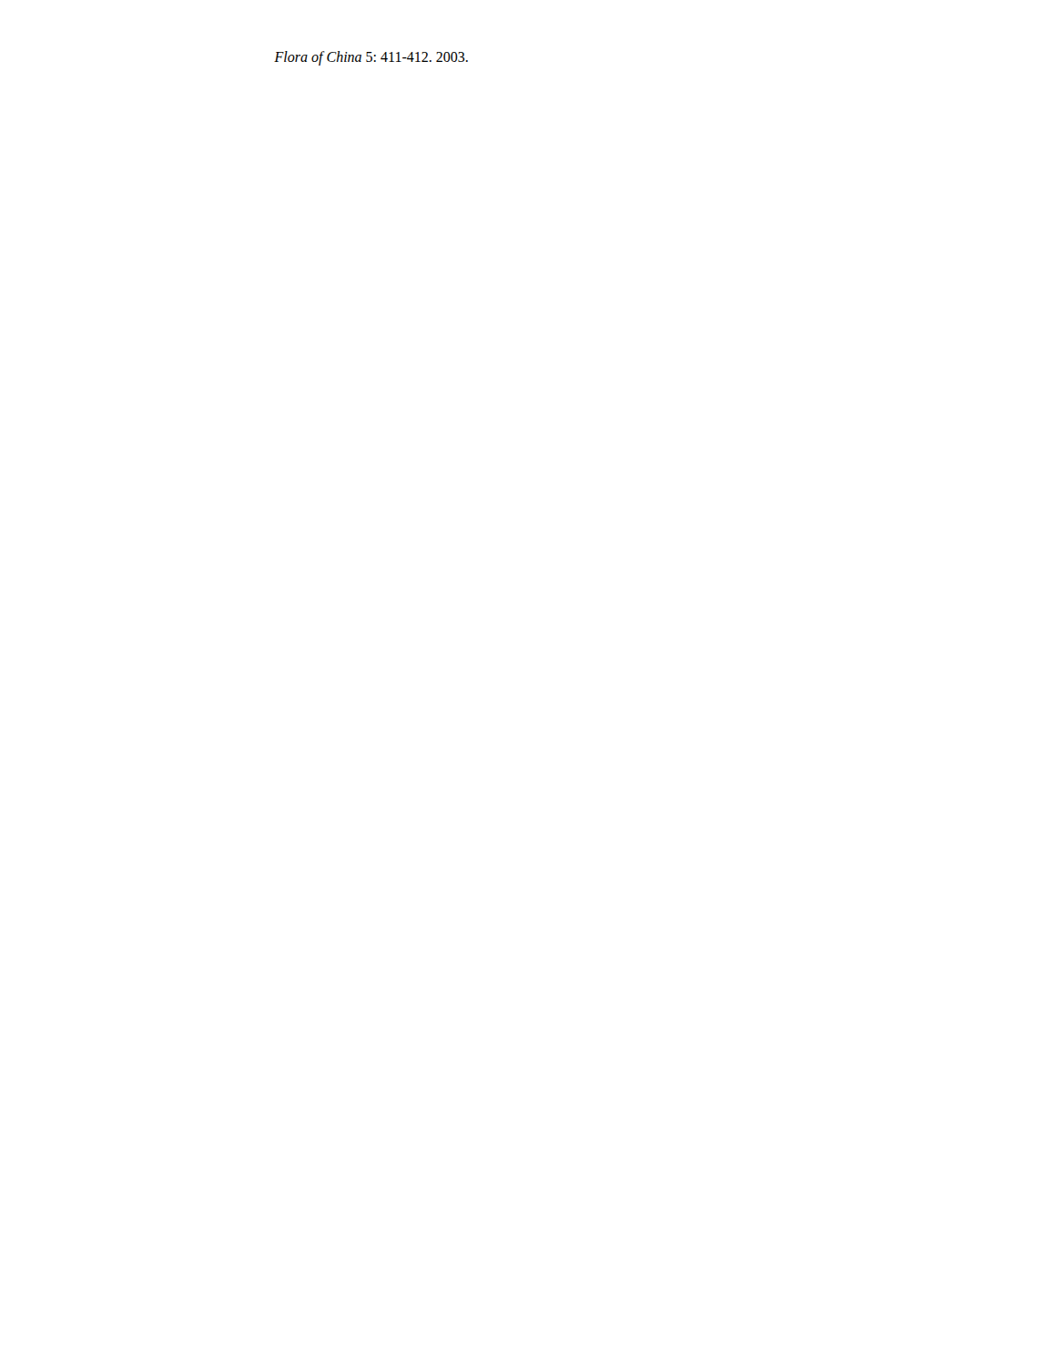Flora of China 5: 411-412. 2003.